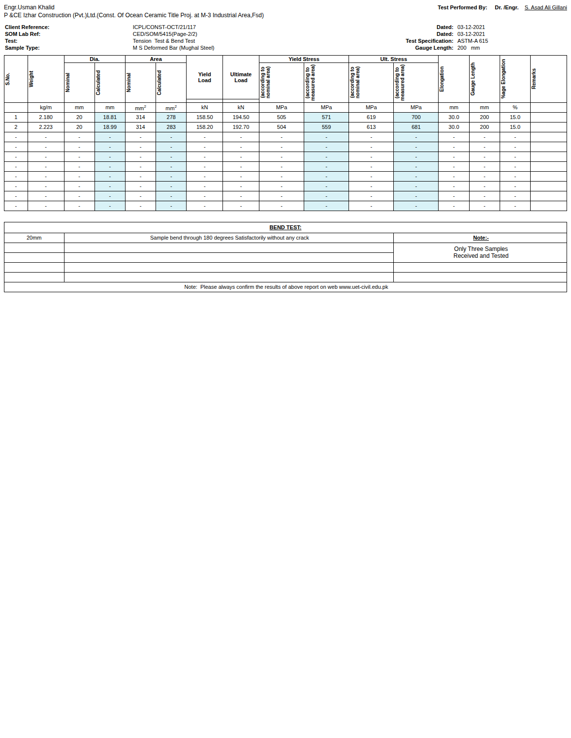Engr.Usman Khalid
Test Performed By: Dr. /Engr. S. Asad Ali Gillani
P &CE Izhar Construction (Pvt.)Ltd.(Const. Of Ocean Ceramic Title Proj. at M-3 Industrial Area,Fsd)
| Client Reference: | ICPL/CONST-OCT/21/117 | Dated: | 03-12-2021 |
| SOM Lab Ref: | CED/SOM/5415(Page-2/2) | Dated: | 03-12-2021 |
| Test: | Tension Test & Bend Test | Test Specification: | ASTM-A 615 |
| Sample Type: | M S Deformed Bar (Mughal Steel) | Gauge Length: | 200 mm |
| S.No. | Weight | Dia. | Area | Yield Load | Ultimate Load | Yield Stress | Ult. Stress | Elongation | Gauge Length | %age Elongation | Remarks |
| --- | --- | --- | --- | --- | --- | --- | --- | --- | --- | --- | --- |
| Nominal | Calculated | Nominal | Calculated | (according to nominal area) | (according to measured area) | (according to nominal area) | (according to measured area) |
| | kg/m | mm | mm | mm 2 | mm 2 | kN | kN | MPa | MPa | MPa | MPa | mm | mm | % | |
| 1 | 2.180 | 20 | 18.81 | 314 | 278 | 158.50 | 194.50 | 505 | 571 | 619 | 700 | 30.0 | 200 | 15.0 | |
| 2 | 2.223 | 20 | 18.99 | 314 | 283 | 158.20 | 192.70 | 504 | 559 | 613 | 681 | 30.0 | 200 | 15.0 | |
| - | - | - | - | - | - | - | - | - | - | - | - | - | - | - | |
| - | - | - | - | - | - | - | - | - | - | - | - | - | - | - | |
| - | - | - | - | - | - | - | - | - | - | - | - | - | - | - | |
| - | - | - | - | - | - | - | - | - | - | - | - | - | - | - | |
| - | - | - | - | - | - | - | - | - | - | - | - | - | - | - | |
| - | - | - | - | - | - | - | - | - | - | - | - | - | - | - | |
| - | - | - | - | - | - | - | - | - | - | - | - | - | - | - | |
| - | - | - | - | - | - | - | - | - | - | - | - | - | - | - | |
| BEND TEST: |
| 20mm | Sample bend through 180 degrees Satisfactorily without any crack | Note:- |
| | | Only Three Samples Received and Tested |
| Note: Please always confirm the results of above report on web www.uet-civil.edu.pk |